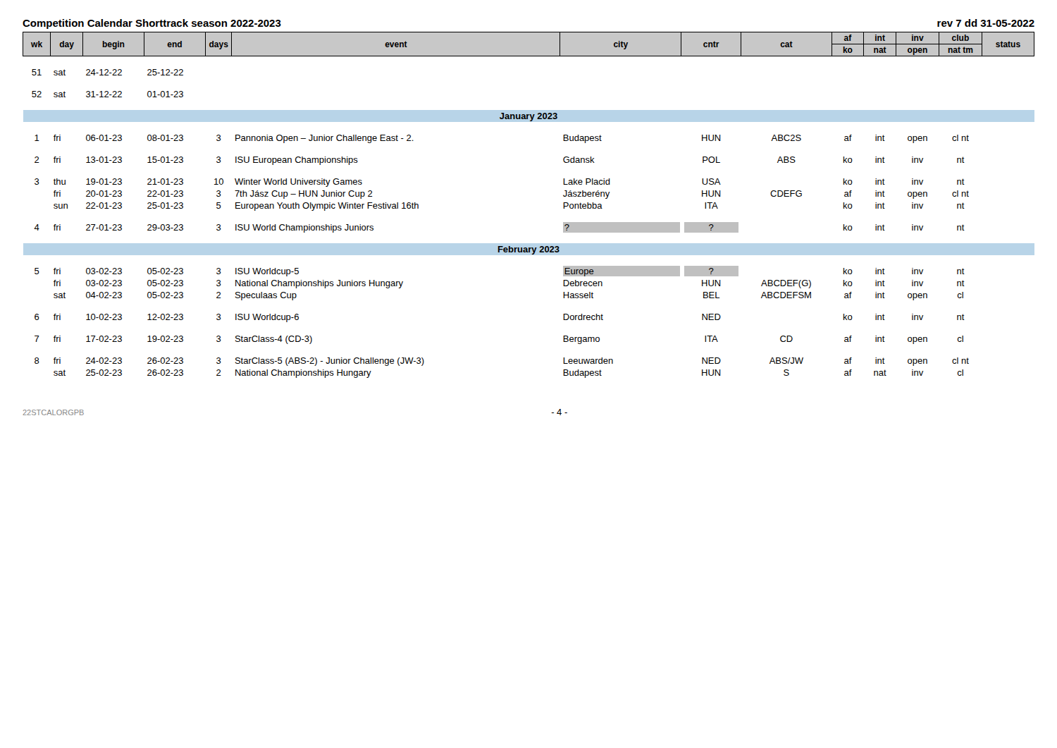Competition Calendar Shorttrack season 2022-2023
rev 7 dd 31-05-2022
| wk | day | begin | end | days | event | city | cntr | cat | af | int | inv | club | status |
| --- | --- | --- | --- | --- | --- | --- | --- | --- | --- | --- | --- | --- | --- |
| ko | nat | open | nat tm |
| 51 | sat | 24-12-22 | 25-12-22 | | | | | | | | | | |
| 52 | sat | 31-12-22 | 01-01-23 | | | | | | | | | | |
| January 2023 |
| 1 | fri | 06-01-23 | 08-01-23 | 3 | Pannonia Open – Junior Challenge East - 2. | Budapest | HUN | ABC2S | af | int | open | cl nt | |
| 2 | fri | 13-01-23 | 15-01-23 | 3 | ISU European Championships | Gdansk | POL | ABS | ko | int | inv | nt | |
| 3 | thu | 19-01-23 | 21-01-23 | 10 | Winter World University Games | Lake Placid | USA | | ko | int | inv | nt | |
| | fri | 20-01-23 | 22-01-23 | 3 | 7th Jász Cup – HUN Junior Cup 2 | Jászberény | HUN | CDEFG | af | int | open | cl nt | |
| | sun | 22-01-23 | 25-01-23 | 5 | European Youth Olympic Winter Festival 16th | Pontebba | ITA | | ko | int | inv | nt | |
| 4 | fri | 27-01-23 | 29-03-23 | 3 | ISU World Championships Juniors | ? | ? | | ko | int | inv | nt | |
| February 2023 |
| 5 | fri | 03-02-23 | 05-02-23 | 3 | ISU Worldcup-5 | Europe | ? | | ko | int | inv | nt | |
| | fri | 03-02-23 | 05-02-23 | 3 | National Championships Juniors Hungary | Debrecen | HUN | ABCDEF(G) | ko | int | inv | nt | |
| | sat | 04-02-23 | 05-02-23 | 2 | Speculaas Cup | Hasselt | BEL | ABCDEFSM | af | int | open | cl | |
| 6 | fri | 10-02-23 | 12-02-23 | 3 | ISU Worldcup-6 | Dordrecht | NED | | ko | int | inv | nt | |
| 7 | fri | 17-02-23 | 19-02-23 | 3 | StarClass-4 (CD-3) | Bergamo | ITA | CD | af | int | open | cl | |
| 8 | fri | 24-02-23 | 26-02-23 | 3 | StarClass-5 (ABS-2) - Junior Challenge (JW-3) | Leeuwarden | NED | ABS/JW | af | int | open | cl nt | |
| | sat | 25-02-23 | 26-02-23 | 2 | National Championships Hungary | Budapest | HUN | S | af | nat | inv | cl | |
22STCALORGPB
- 4 -